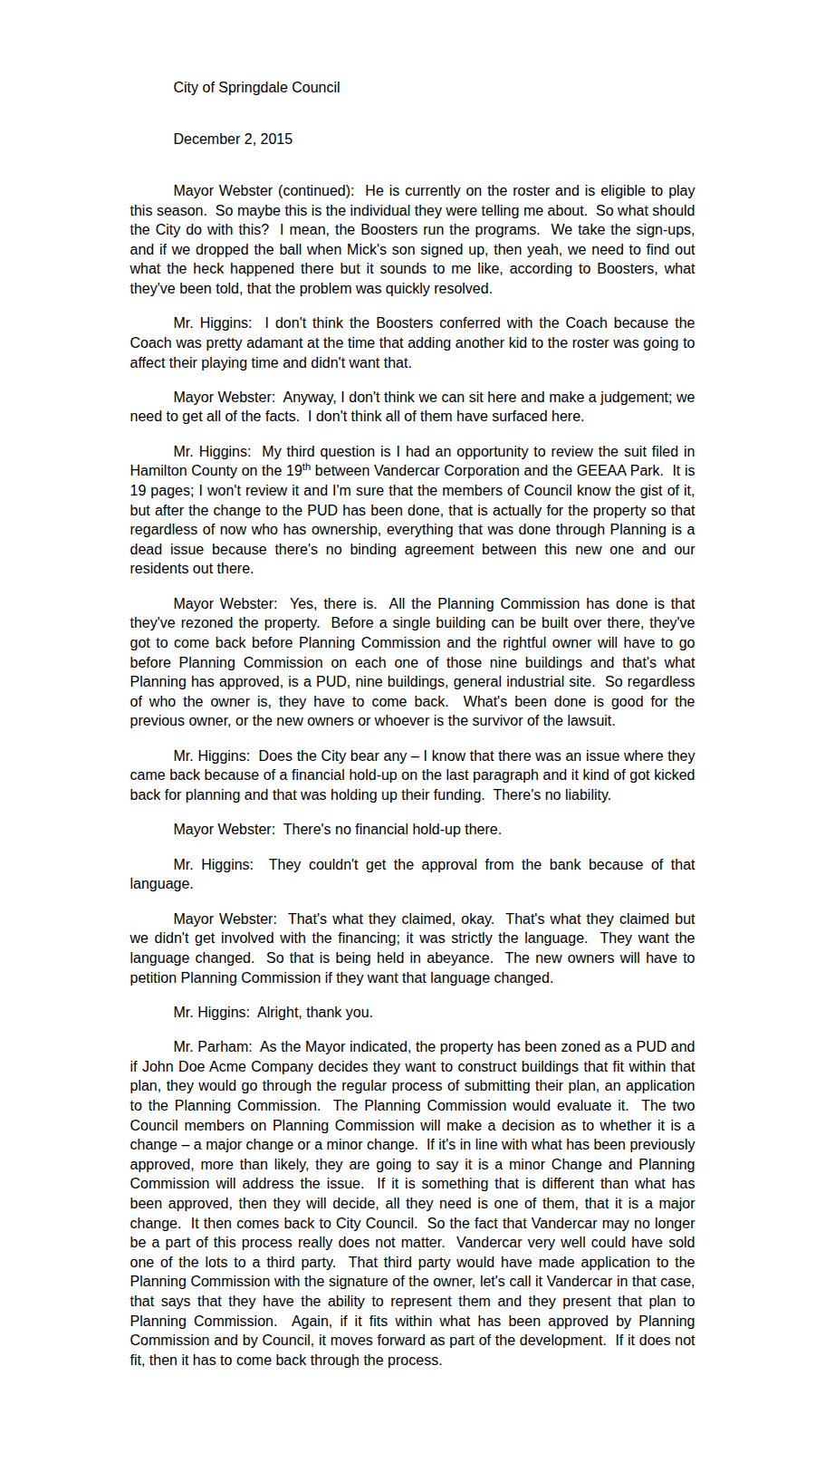City of Springdale Council
December 2, 2015
Mayor Webster (continued): He is currently on the roster and is eligible to play this season. So maybe this is the individual they were telling me about. So what should the City do with this? I mean, the Boosters run the programs. We take the sign-ups, and if we dropped the ball when Mick's son signed up, then yeah, we need to find out what the heck happened there but it sounds to me like, according to Boosters, what they've been told, that the problem was quickly resolved.
Mr. Higgins: I don't think the Boosters conferred with the Coach because the Coach was pretty adamant at the time that adding another kid to the roster was going to affect their playing time and didn't want that.
Mayor Webster: Anyway, I don't think we can sit here and make a judgement; we need to get all of the facts. I don't think all of them have surfaced here.
Mr. Higgins: My third question is I had an opportunity to review the suit filed in Hamilton County on the 19th between Vandercar Corporation and the GEEAA Park. It is 19 pages; I won't review it and I'm sure that the members of Council know the gist of it, but after the change to the PUD has been done, that is actually for the property so that regardless of now who has ownership, everything that was done through Planning is a dead issue because there's no binding agreement between this new one and our residents out there.
Mayor Webster: Yes, there is. All the Planning Commission has done is that they've rezoned the property. Before a single building can be built over there, they've got to come back before Planning Commission and the rightful owner will have to go before Planning Commission on each one of those nine buildings and that's what Planning has approved, is a PUD, nine buildings, general industrial site. So regardless of who the owner is, they have to come back. What's been done is good for the previous owner, or the new owners or whoever is the survivor of the lawsuit.
Mr. Higgins: Does the City bear any – I know that there was an issue where they came back because of a financial hold-up on the last paragraph and it kind of got kicked back for planning and that was holding up their funding. There's no liability.
Mayor Webster: There's no financial hold-up there.
Mr. Higgins: They couldn't get the approval from the bank because of that language.
Mayor Webster: That's what they claimed, okay. That's what they claimed but we didn't get involved with the financing; it was strictly the language. They want the language changed. So that is being held in abeyance. The new owners will have to petition Planning Commission if they want that language changed.
Mr. Higgins: Alright, thank you.
Mr. Parham: As the Mayor indicated, the property has been zoned as a PUD and if John Doe Acme Company decides they want to construct buildings that fit within that plan, they would go through the regular process of submitting their plan, an application to the Planning Commission. The Planning Commission would evaluate it. The two Council members on Planning Commission will make a decision as to whether it is a change – a major change or a minor change. If it's in line with what has been previously approved, more than likely, they are going to say it is a minor Change and Planning Commission will address the issue. If it is something that is different than what has been approved, then they will decide, all they need is one of them, that it is a major change. It then comes back to City Council. So the fact that Vandercar may no longer be a part of this process really does not matter. Vandercar very well could have sold one of the lots to a third party. That third party would have made application to the Planning Commission with the signature of the owner, let's call it Vandercar in that case, that says that they have the ability to represent them and they present that plan to Planning Commission. Again, if it fits within what has been approved by Planning Commission and by Council, it moves forward as part of the development. If it does not fit, then it has to come back through the process.